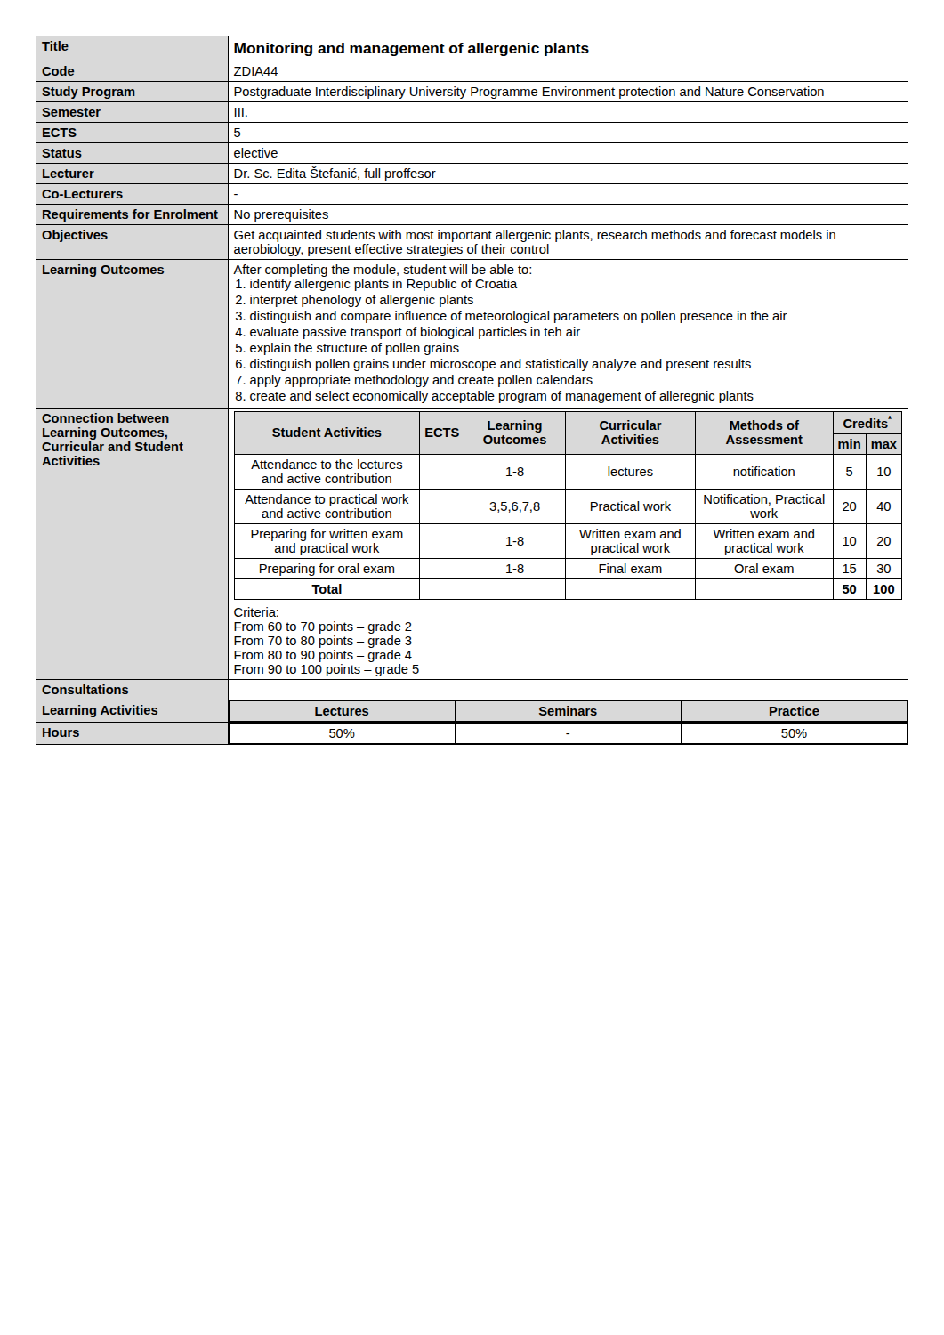| Title | Monitoring and management of allergenic plants |
| Code | ZDIA44 |
| Study Program | Postgraduate Interdisciplinary University Programme Environment protection and Nature Conservation |
| Semester | III. |
| ECTS | 5 |
| Status | elective |
| Lecturer | Dr. Sc. Edita Štefanić, full proffesor |
| Co-Lecturers | - |
| Requirements for Enrolment | No prerequisites |
| Objectives | Get acquainted students with most important allergenic plants, research methods and forecast models in aerobiology, present effective strategies of their control |
| Learning Outcomes | After completing the module, student will be able to: identify allergenic plants in Republic of Croatia interpret phenology of allergenic plants distinguish and compare influence of meteorological parameters on pollen presence in the air evaluate passive transport of biological particles in teh air explain the structure of pollen grains distinguish pollen grains under microscope and statistically analyze and present results apply appropriate methodology and create pollen calendars create and select economically acceptable program of management of alleregnic plants |
| Connection between Learning Outcomes, Curricular and Student Activities | / Student Activities / ECTS / Learning Outcomes / Curricular Activities / Methods of Assessment / Credits * / / --- / --- / --- / --- / --- / --- / / min / max / / Attendance to the lectures and active contribution / / 1-8 / lectures / notification / 5 / 10 / / Attendance to practical work and active contribution / / 3,5,6,7,8 / Practical work / Notification, Practical work / 20 / 40 / / Preparing for written exam and practical work / / 1-8 / Written exam and practical work / Written exam and practical work / 10 / 20 / / Preparing for oral exam / / 1-8 / Final exam / Oral exam / 15 / 30 / / Total / / / / / 50 / 100 / Criteria: From 60 to 70 points – grade 2 From 70 to 80 points – grade 3 From 80 to 90 points – grade 4 From 90 to 100 points – grade 5 |
| Consultations | |
| Learning Activities | / Lectures / Seminars / Practice / / --- / --- / --- / |
| Hours | / 50% / - / 50% / |